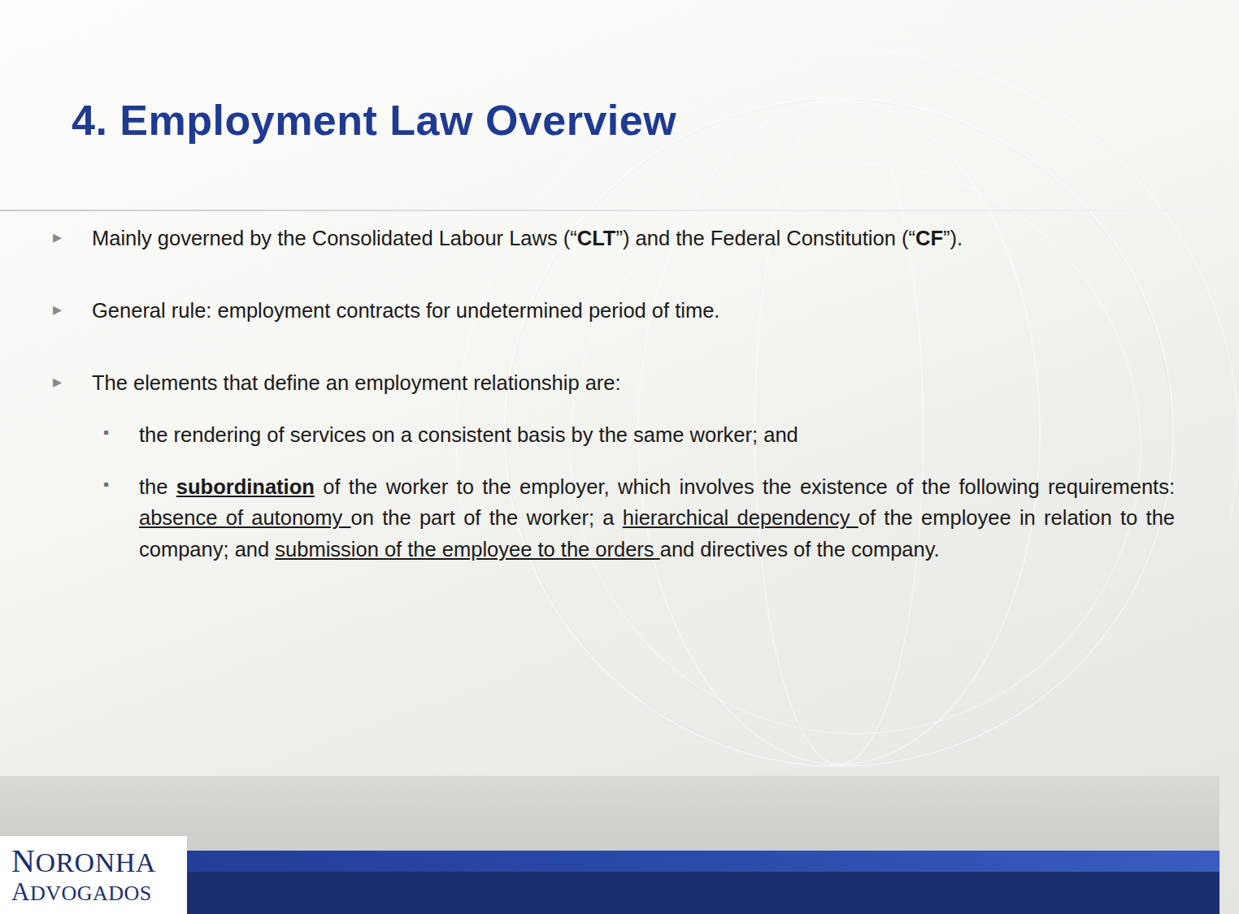4. Employment Law Overview
Mainly governed by the Consolidated Labour Laws (“CLT”) and the Federal Constitution (“CF”).
General rule: employment contracts for undetermined period of time.
The elements that define an employment relationship are:
the rendering of services on a consistent basis by the same worker; and
the subordination of the worker to the employer, which involves the existence of the following requirements: absence of autonomy on the part of the worker; a hierarchical dependency of the employee in relation to the company; and submission of the employee to the orders and directives of the company.
NORONHA
ADVOGADOS